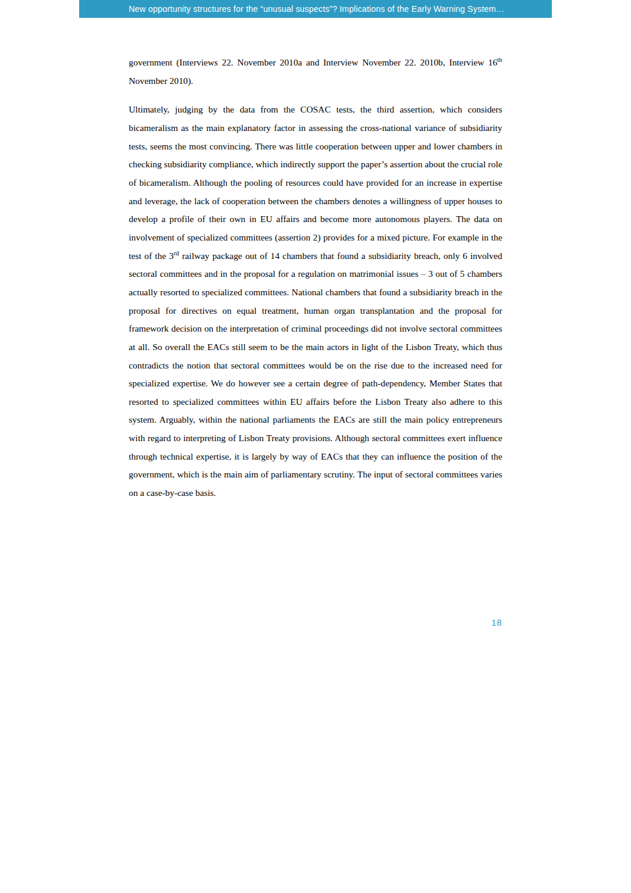New opportunity structures for the “unusual suspects”? Implications of the Early Warning System…
government (Interviews 22. November 2010a and Interview November 22. 2010b, Interview 16th November 2010).
Ultimately, judging by the data from the COSAC tests, the third assertion, which considers bicameralism as the main explanatory factor in assessing the cross-national variance of subsidiarity tests, seems the most convincing. There was little cooperation between upper and lower chambers in checking subsidiarity compliance, which indirectly support the paper’s assertion about the crucial role of bicameralism. Although the pooling of resources could have provided for an increase in expertise and leverage, the lack of cooperation between the chambers denotes a willingness of upper houses to develop a profile of their own in EU affairs and become more autonomous players. The data on involvement of specialized committees (assertion 2) provides for a mixed picture. For example in the test of the 3rd railway package out of 14 chambers that found a subsidiarity breach, only 6 involved sectoral committees and in the proposal for a regulation on matrimonial issues – 3 out of 5 chambers actually resorted to specialized committees. National chambers that found a subsidiarity breach in the proposal for directives on equal treatment, human organ transplantation and the proposal for framework decision on the interpretation of criminal proceedings did not involve sectoral committees at all. So overall the EACs still seem to be the main actors in light of the Lisbon Treaty, which thus contradicts the notion that sectoral committees would be on the rise due to the increased need for specialized expertise. We do however see a certain degree of path-dependency, Member States that resorted to specialized committees within EU affairs before the Lisbon Treaty also adhere to this system. Arguably, within the national parliaments the EACs are still the main policy entrepreneurs with regard to interpreting of Lisbon Treaty provisions. Although sectoral committees exert influence through technical expertise, it is largely by way of EACs that they can influence the position of the government, which is the main aim of parliamentary scrutiny. The input of sectoral committees varies on a case-by-case basis.
18